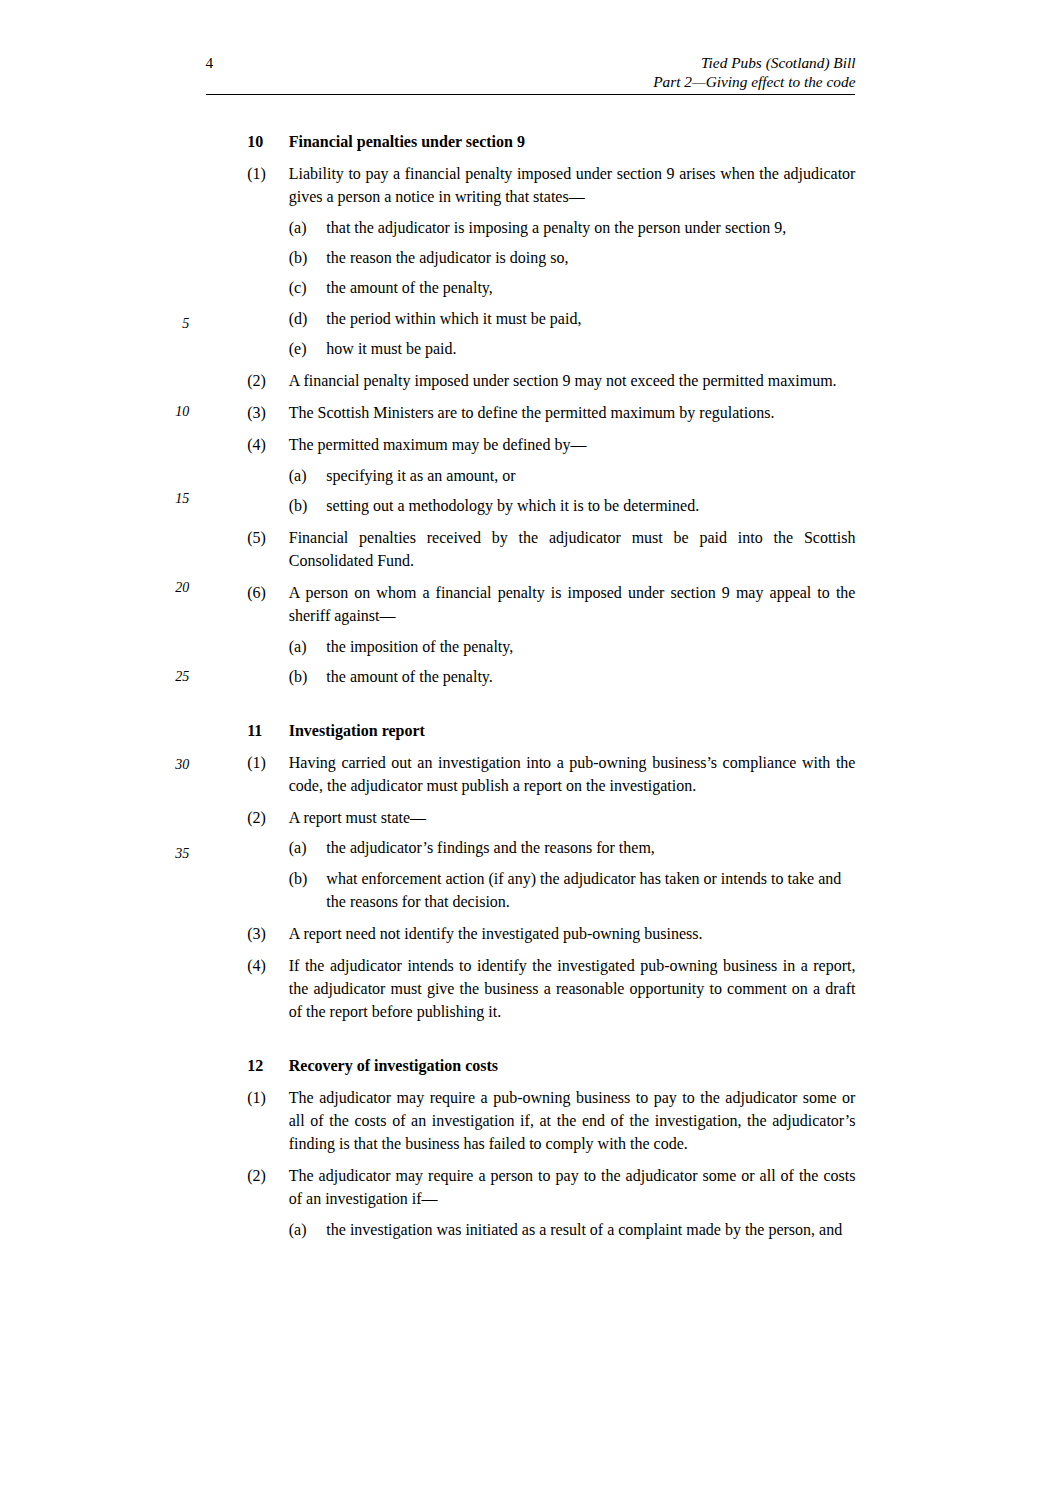5 10 15 20 25 30 35
4
Tied Pubs (Scotland) Bill Part 2—Giving effect to the code
10
Financial penalties under section 9
(1)
Liability to pay a financial penalty imposed under section 9 arises when the adjudicator gives a person a notice in writing that states—
(a)
that the adjudicator is imposing a penalty on the person under section 9,
(b)
the reason the adjudicator is doing so,
(c)
the amount of the penalty,
(d)
the period within which it must be paid,
(e)
how it must be paid.
(2)
A financial penalty imposed under section 9 may not exceed the permitted maximum.
(3)
The Scottish Ministers are to define the permitted maximum by regulations.
(4)
The permitted maximum may be defined by—
(a)
specifying it as an amount, or
(b)
setting out a methodology by which it is to be determined.
(5)
Financial penalties received by the adjudicator must be paid into the Scottish Consolidated Fund.
(6)
A person on whom a financial penalty is imposed under section 9 may appeal to the sheriff against—
(a)
the imposition of the penalty,
(b)
the amount of the penalty.
11
Investigation report
(1)
Having carried out an investigation into a pub-owning business’s compliance with the code, the adjudicator must publish a report on the investigation.
(2)
A report must state—
(a)
the adjudicator’s findings and the reasons for them,
(b)
what enforcement action (if any) the adjudicator has taken or intends to take and the reasons for that decision.
(3)
A report need not identify the investigated pub-owning business.
(4)
If the adjudicator intends to identify the investigated pub-owning business in a report, the adjudicator must give the business a reasonable opportunity to comment on a draft of the report before publishing it.
12
Recovery of investigation costs
(1)
The adjudicator may require a pub-owning business to pay to the adjudicator some or all of the costs of an investigation if, at the end of the investigation, the adjudicator’s finding is that the business has failed to comply with the code.
(2)
The adjudicator may require a person to pay to the adjudicator some or all of the costs of an investigation if—
(a)
the investigation was initiated as a result of a complaint made by the person, and